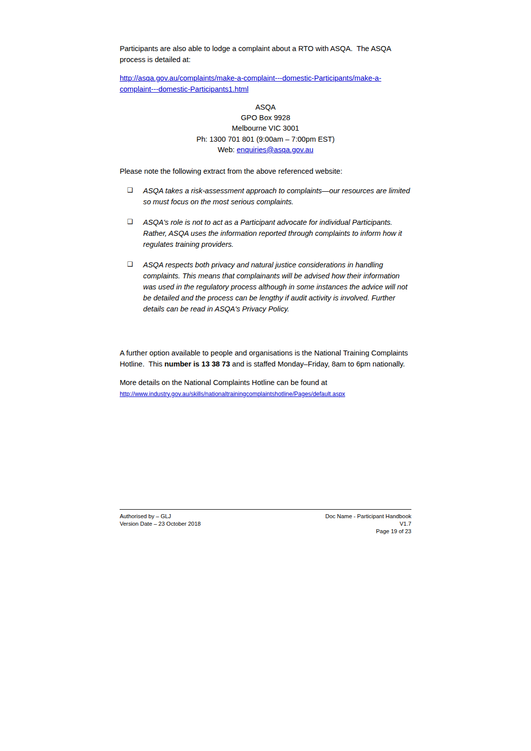Participants are also able to lodge a complaint about a RTO with ASQA. The ASQA process is detailed at:
http://asqa.gov.au/complaints/make-a-complaint---domestic-Participants/make-a-complaint---domestic-Participants1.html
ASQA
GPO Box 9928
Melbourne VIC 3001
Ph: 1300 701 801 (9:00am – 7:00pm EST)
Web: enquiries@asqa.gov.au
Please note the following extract from the above referenced website:
ASQA takes a risk-assessment approach to complaints—our resources are limited so must focus on the most serious complaints.
ASQA's role is not to act as a Participant advocate for individual Participants. Rather, ASQA uses the information reported through complaints to inform how it regulates training providers.
ASQA respects both privacy and natural justice considerations in handling complaints. This means that complainants will be advised how their information was used in the regulatory process although in some instances the advice will not be detailed and the process can be lengthy if audit activity is involved. Further details can be read in ASQA's Privacy Policy.
A further option available to people and organisations is the National Training Complaints Hotline. This number is 13 38 73 and is staffed Monday–Friday, 8am to 6pm nationally.
More details on the National Complaints Hotline can be found at
http://www.industry.gov.au/skills/nationaltrainingcomplaintshotline/Pages/default.aspx
Authorised by – GLJ
Version Date – 23 October 2018
Doc Name - Participant Handbook
V1.7
Page 19 of 23